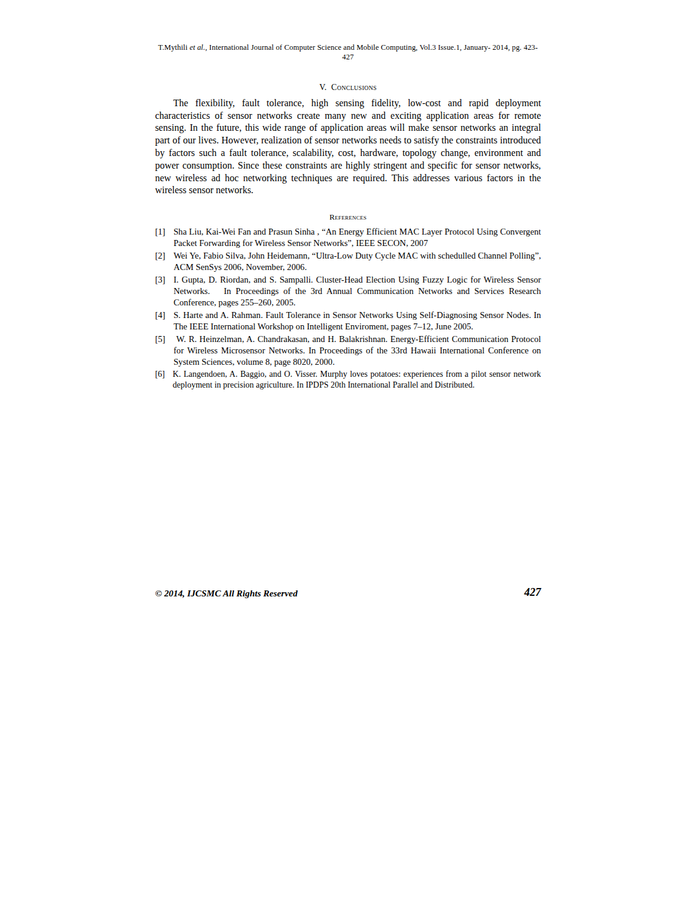T.Mythili et al., International Journal of Computer Science and Mobile Computing, Vol.3 Issue.1, January- 2014, pg. 423-427
V. Conclusions
The flexibility, fault tolerance, high sensing fidelity, low-cost and rapid deployment characteristics of sensor networks create many new and exciting application areas for remote sensing. In the future, this wide range of application areas will make sensor networks an integral part of our lives. However, realization of sensor networks needs to satisfy the constraints introduced by factors such a fault tolerance, scalability, cost, hardware, topology change, environment and power consumption. Since these constraints are highly stringent and specific for sensor networks, new wireless ad hoc networking techniques are required. This addresses various factors in the wireless sensor networks.
References
[1] Sha Liu, Kai-Wei Fan and Prasun Sinha , “An Energy Efficient MAC Layer Protocol Using Convergent Packet Forwarding for Wireless Sensor Networks”, IEEE SECON, 2007
[2] Wei Ye, Fabio Silva, John Heidemann, “Ultra-Low Duty Cycle MAC with schedulled Channel Polling”, ACM SenSys 2006, November, 2006.
[3] I. Gupta, D. Riordan, and S. Sampalli. Cluster-Head Election Using Fuzzy Logic for Wireless Sensor Networks. In Proceedings of the 3rd Annual Communication Networks and Services Research Conference, pages 255–260, 2005.
[4] S. Harte and A. Rahman. Fault Tolerance in Sensor Networks Using Self-Diagnosing Sensor Nodes. In The IEEE International Workshop on Intelligent Enviroment, pages 7–12, June 2005.
[5] W. R. Heinzelman, A. Chandrakasan, and H. Balakrishnan. Energy-Efficient Communication Protocol for Wireless Microsensor Networks. In Proceedings of the 33rd Hawaii International Conference on System Sciences, volume 8, page 8020, 2000.
[6] K. Langendoen, A. Baggio, and O. Visser. Murphy loves potatoes: experiences from a pilot sensor network deployment in precision agriculture. In IPDPS 20th International Parallel and Distributed.
© 2014, IJCSMC All Rights Reserved 427